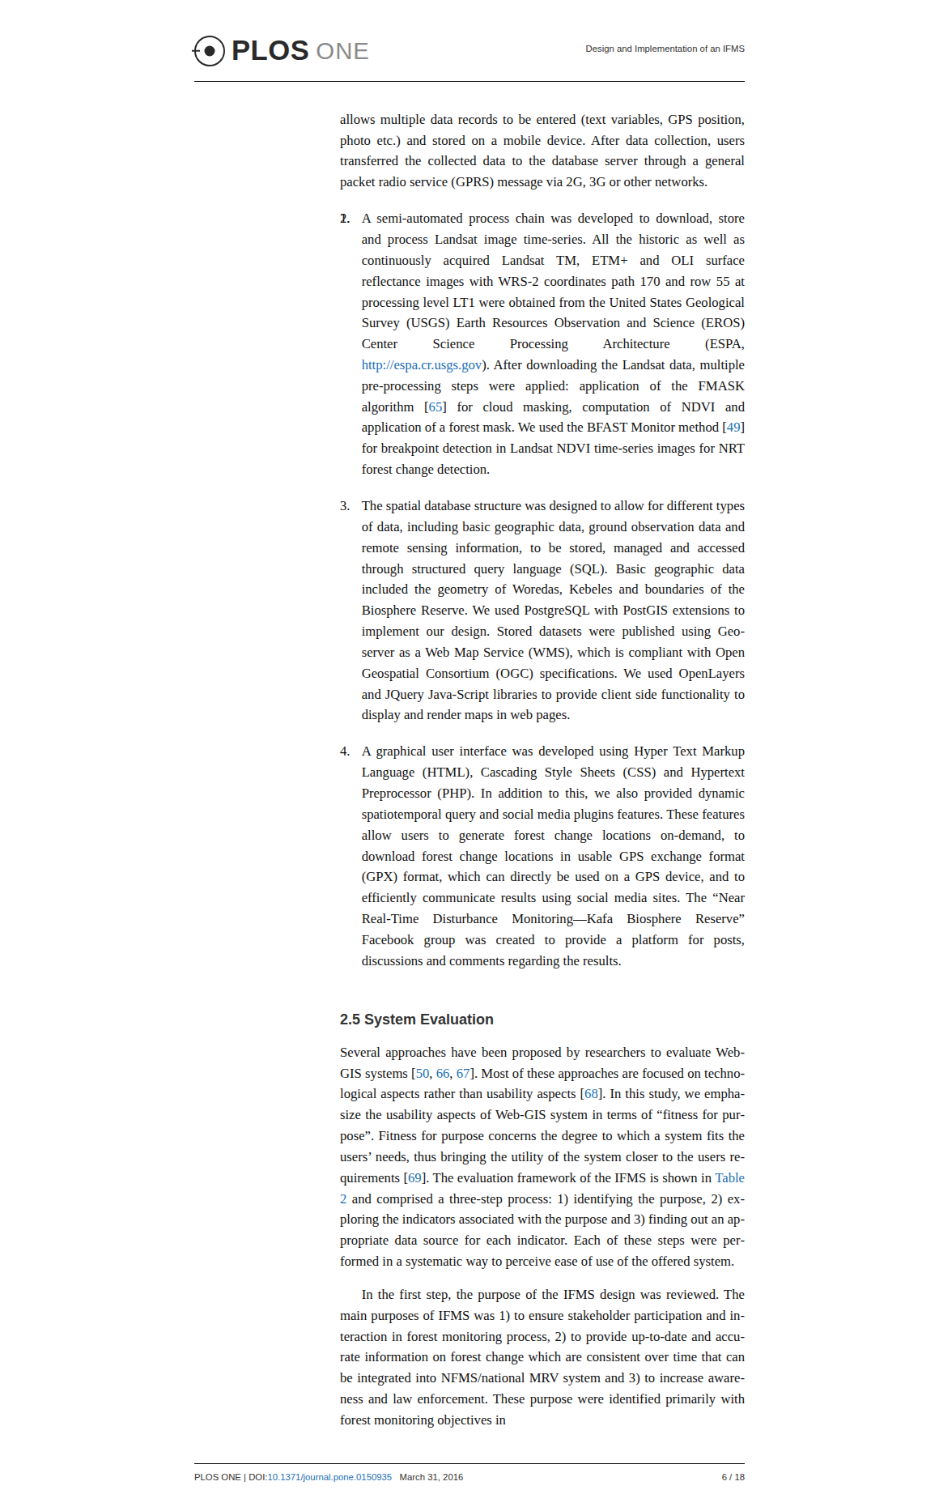PLOS ONE
Design and Implementation of an IFMS
allows multiple data records to be entered (text variables, GPS position, photo etc.) and stored on a mobile device. After data collection, users transferred the collected data to the database server through a general packet radio service (GPRS) message via 2G, 3G or other networks.
A semi-automated process chain was developed to download, store and process Landsat image time-series. All the historic as well as continuously acquired Landsat TM, ETM+ and OLI surface reflectance images with WRS-2 coordinates path 170 and row 55 at processing level LT1 were obtained from the United States Geological Survey (USGS) Earth Resources Observation and Science (EROS) Center Science Processing Architecture (ESPA, http://espa.cr.usgs.gov). After downloading the Landsat data, multiple pre-processing steps were applied: application of the FMASK algorithm [65] for cloud masking, computation of NDVI and application of a forest mask. We used the BFAST Monitor method [49] for breakpoint detection in Landsat NDVI time-series images for NRT forest change detection.
The spatial database structure was designed to allow for different types of data, including basic geographic data, ground observation data and remote sensing information, to be stored, managed and accessed through structured query language (SQL). Basic geographic data included the geometry of Woredas, Kebeles and boundaries of the Biosphere Reserve. We used PostgreSQL with PostGIS extensions to implement our design. Stored datasets were published using Geo-server as a Web Map Service (WMS), which is compliant with Open Geospatial Consortium (OGC) specifications. We used OpenLayers and JQuery Java-Script libraries to provide client side functionality to display and render maps in web pages.
A graphical user interface was developed using Hyper Text Markup Language (HTML), Cascading Style Sheets (CSS) and Hypertext Preprocessor (PHP). In addition to this, we also provided dynamic spatiotemporal query and social media plugins features. These features allow users to generate forest change locations on-demand, to download forest change locations in usable GPS exchange format (GPX) format, which can directly be used on a GPS device, and to efficiently communicate results using social media sites. The “Near Real-Time Disturbance Monitoring—Kafa Biosphere Reserve” Facebook group was created to provide a platform for posts, discussions and comments regarding the results.
2.5 System Evaluation
Several approaches have been proposed by researchers to evaluate Web-GIS systems [50, 66, 67]. Most of these approaches are focused on technological aspects rather than usability aspects [68]. In this study, we emphasize the usability aspects of Web-GIS system in terms of “fitness for purpose”. Fitness for purpose concerns the degree to which a system fits the users’ needs, thus bringing the utility of the system closer to the users requirements [69]. The evaluation framework of the IFMS is shown in Table 2 and comprised a three-step process: 1) identifying the purpose, 2) exploring the indicators associated with the purpose and 3) finding out an appropriate data source for each indicator. Each of these steps were performed in a systematic way to perceive ease of use of the offered system.
In the first step, the purpose of the IFMS design was reviewed. The main purposes of IFMS was 1) to ensure stakeholder participation and interaction in forest monitoring process, 2) to provide up-to-date and accurate information on forest change which are consistent over time that can be integrated into NFMS/national MRV system and 3) to increase awareness and law enforcement. These purpose were identified primarily with forest monitoring objectives in
PLOS ONE | DOI:10.1371/journal.pone.0150935 March 31, 2016
6 / 18